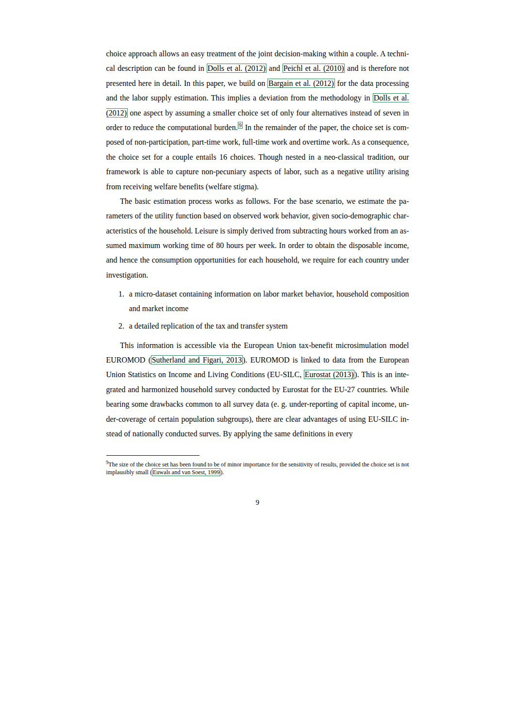choice approach allows an easy treatment of the joint decision-making within a couple. A technical description can be found in Dolls et al. (2012) and Peichl et al. (2010) and is therefore not presented here in detail. In this paper, we build on Bargain et al. (2012) for the data processing and the labor supply estimation. This implies a deviation from the methodology in Dolls et al. (2012) one aspect by assuming a smaller choice set of only four alternatives instead of seven in order to reduce the computational burden.9 In the remainder of the paper, the choice set is composed of non-participation, part-time work, full-time work and overtime work. As a consequence, the choice set for a couple entails 16 choices. Though nested in a neo-classical tradition, our framework is able to capture non-pecuniary aspects of labor, such as a negative utility arising from receiving welfare benefits (welfare stigma).
The basic estimation process works as follows. For the base scenario, we estimate the parameters of the utility function based on observed work behavior, given socio-demographic characteristics of the household. Leisure is simply derived from subtracting hours worked from an assumed maximum working time of 80 hours per week. In order to obtain the disposable income, and hence the consumption opportunities for each household, we require for each country under investigation.
a micro-dataset containing information on labor market behavior, household composition and market income
a detailed replication of the tax and transfer system
This information is accessible via the European Union tax-benefit microsimulation model EUROMOD (Sutherland and Figari, 2013). EUROMOD is linked to data from the European Union Statistics on Income and Living Conditions (EU-SILC, Eurostat (2013)). This is an integrated and harmonized household survey conducted by Eurostat for the EU-27 countries. While bearing some drawbacks common to all survey data (e. g. under-reporting of capital income, under-coverage of certain population subgroups), there are clear advantages of using EU-SILC instead of nationally conducted surves. By applying the same definitions in every
9The size of the choice set has been found to be of minor importance for the sensitivity of results, provided the choice set is not implausibly small (Euwals and van Soest, 1999).
9